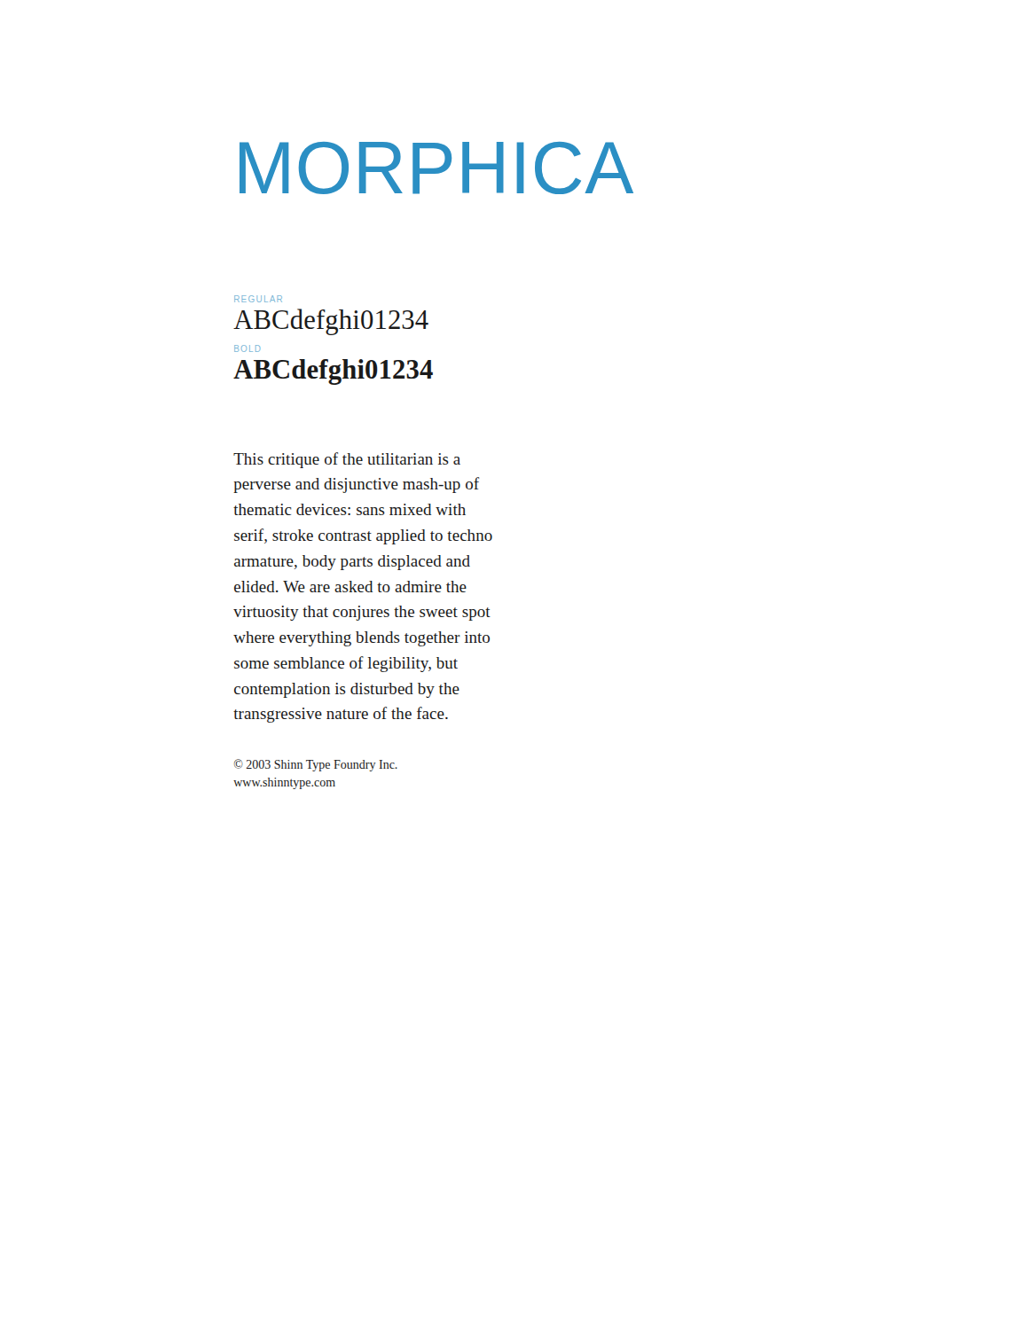Morphica
Regular
ABCdefghi01234
Bold
ABCdefghi01234
This critique of the utilitarian is a perverse and disjunctive mash-up of thematic devices: sans mixed with serif, stroke contrast applied to techno armature, body parts displaced and elided. We are asked to admire the virtuosity that conjures the sweet spot where everything blends together into some semblance of legibility, but contemplation is disturbed by the transgressive nature of the face.
© 2003 Shinn Type Foundry Inc.
www.shinntype.com